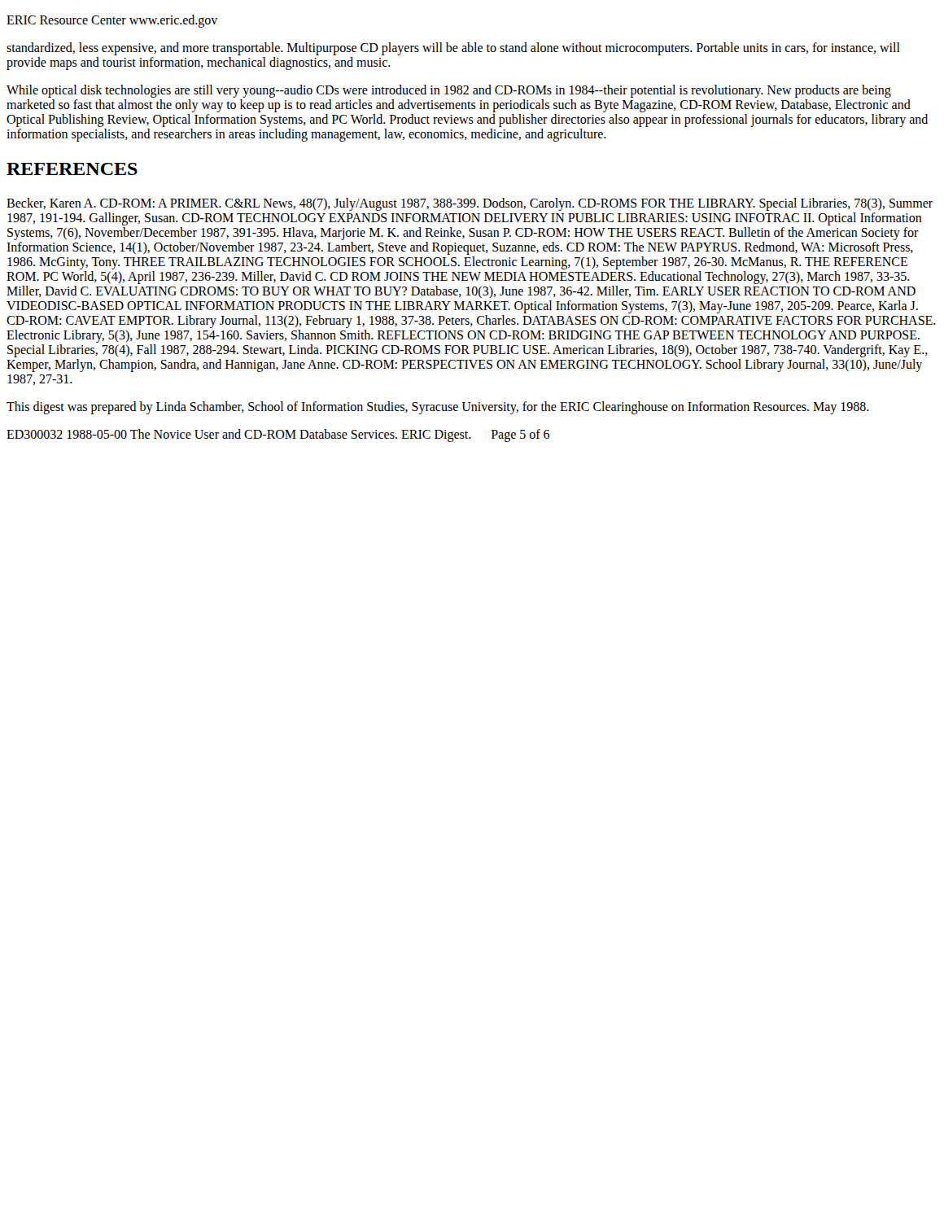ERIC Resource Center www.eric.ed.gov
standardized, less expensive, and more transportable. Multipurpose CD players will be able to stand alone without microcomputers. Portable units in cars, for instance, will provide maps and tourist information, mechanical diagnostics, and music.
While optical disk technologies are still very young--audio CDs were introduced in 1982 and CD-ROMs in 1984--their potential is revolutionary. New products are being marketed so fast that almost the only way to keep up is to read articles and advertisements in periodicals such as Byte Magazine, CD-ROM Review, Database, Electronic and Optical Publishing Review, Optical Information Systems, and PC World. Product reviews and publisher directories also appear in professional journals for educators, library and information specialists, and researchers in areas including management, law, economics, medicine, and agriculture.
REFERENCES
Becker, Karen A. CD-ROM: A PRIMER. C&RL News, 48(7), July/August 1987, 388-399. Dodson, Carolyn. CD-ROMS FOR THE LIBRARY. Special Libraries, 78(3), Summer 1987, 191-194. Gallinger, Susan. CD-ROM TECHNOLOGY EXPANDS INFORMATION DELIVERY IN PUBLIC LIBRARIES: USING INFOTRAC II. Optical Information Systems, 7(6), November/December 1987, 391-395. Hlava, Marjorie M. K. and Reinke, Susan P. CD-ROM: HOW THE USERS REACT. Bulletin of the American Society for Information Science, 14(1), October/November 1987, 23-24. Lambert, Steve and Ropiequet, Suzanne, eds. CD ROM: The NEW PAPYRUS. Redmond, WA: Microsoft Press, 1986. McGinty, Tony. THREE TRAILBLAZING TECHNOLOGIES FOR SCHOOLS. Electronic Learning, 7(1), September 1987, 26-30. McManus, R. THE REFERENCE ROM. PC World, 5(4), April 1987, 236-239. Miller, David C. CD ROM JOINS THE NEW MEDIA HOMESTEADERS. Educational Technology, 27(3), March 1987, 33-35. Miller, David C. EVALUATING CDROMS: TO BUY OR WHAT TO BUY? Database, 10(3), June 1987, 36-42. Miller, Tim. EARLY USER REACTION TO CD-ROM AND VIDEODISC-BASED OPTICAL INFORMATION PRODUCTS IN THE LIBRARY MARKET. Optical Information Systems, 7(3), May-June 1987, 205-209. Pearce, Karla J. CD-ROM: CAVEAT EMPTOR. Library Journal, 113(2), February 1, 1988, 37-38. Peters, Charles. DATABASES ON CD-ROM: COMPARATIVE FACTORS FOR PURCHASE. Electronic Library, 5(3), June 1987, 154-160. Saviers, Shannon Smith. REFLECTIONS ON CD-ROM: BRIDGING THE GAP BETWEEN TECHNOLOGY AND PURPOSE. Special Libraries, 78(4), Fall 1987, 288-294. Stewart, Linda. PICKING CD-ROMS FOR PUBLIC USE. American Libraries, 18(9), October 1987, 738-740. Vandergrift, Kay E., Kemper, Marlyn, Champion, Sandra, and Hannigan, Jane Anne. CD-ROM: PERSPECTIVES ON AN EMERGING TECHNOLOGY. School Library Journal, 33(10), June/July 1987, 27-31.
This digest was prepared by Linda Schamber, School of Information Studies, Syracuse University, for the ERIC Clearinghouse on Information Resources. May 1988.
ED300032 1988-05-00 The Novice User and CD-ROM Database Services. ERIC Digest. Page 5 of 6